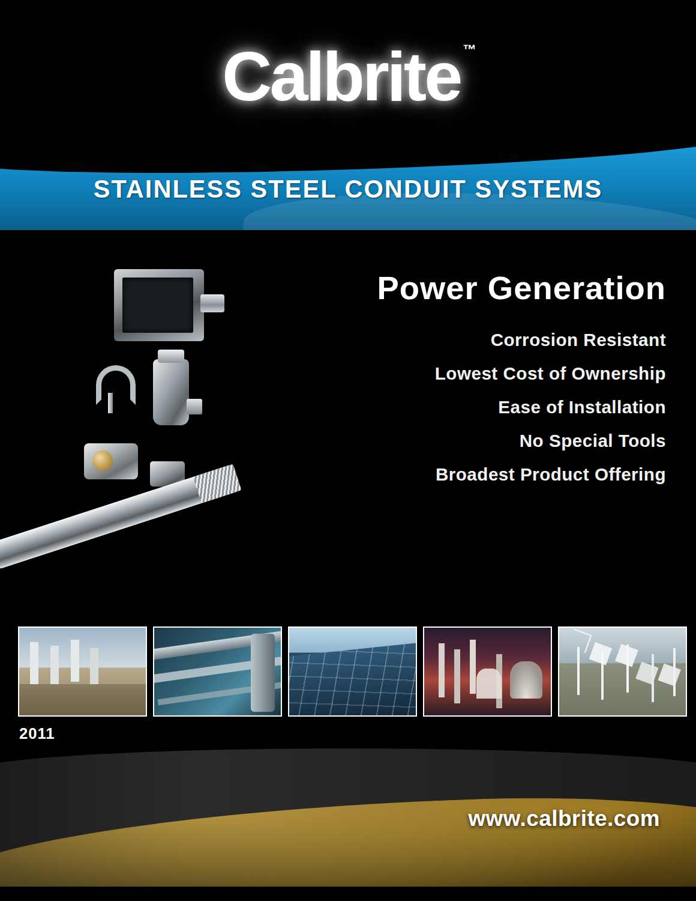Calbrite™
STAINLESS STEEL CONDUIT SYSTEMS
Power Generation
Corrosion Resistant
Lowest Cost of Ownership
Ease of Installation
No Special Tools
Broadest Product Offering
2011
www.calbrite.com